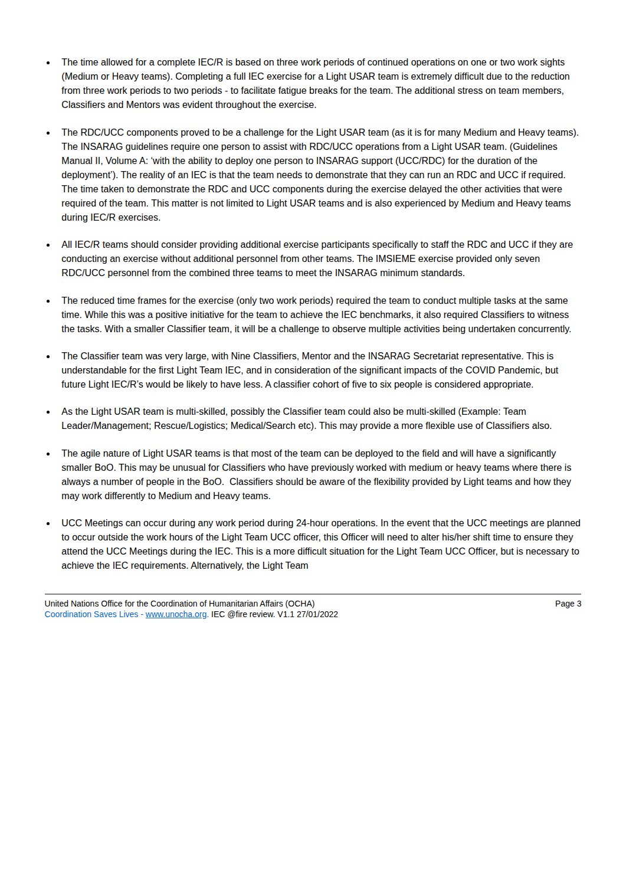The time allowed for a complete IEC/R is based on three work periods of continued operations on one or two work sights (Medium or Heavy teams). Completing a full IEC exercise for a Light USAR team is extremely difficult due to the reduction from three work periods to two periods - to facilitate fatigue breaks for the team. The additional stress on team members, Classifiers and Mentors was evident throughout the exercise.
The RDC/UCC components proved to be a challenge for the Light USAR team (as it is for many Medium and Heavy teams). The INSARAG guidelines require one person to assist with RDC/UCC operations from a Light USAR team. (Guidelines Manual II, Volume A: ‘with the ability to deploy one person to INSARAG support (UCC/RDC) for the duration of the deployment’). The reality of an IEC is that the team needs to demonstrate that they can run an RDC and UCC if required. The time taken to demonstrate the RDC and UCC components during the exercise delayed the other activities that were required of the team. This matter is not limited to Light USAR teams and is also experienced by Medium and Heavy teams during IEC/R exercises.
All IEC/R teams should consider providing additional exercise participants specifically to staff the RDC and UCC if they are conducting an exercise without additional personnel from other teams. The IMSIEME exercise provided only seven RDC/UCC personnel from the combined three teams to meet the INSARAG minimum standards.
The reduced time frames for the exercise (only two work periods) required the team to conduct multiple tasks at the same time. While this was a positive initiative for the team to achieve the IEC benchmarks, it also required Classifiers to witness the tasks. With a smaller Classifier team, it will be a challenge to observe multiple activities being undertaken concurrently.
The Classifier team was very large, with Nine Classifiers, Mentor and the INSARAG Secretariat representative. This is understandable for the first Light Team IEC, and in consideration of the significant impacts of the COVID Pandemic, but future Light IEC/R’s would be likely to have less. A classifier cohort of five to six people is considered appropriate.
As the Light USAR team is multi-skilled, possibly the Classifier team could also be multi-skilled (Example: Team Leader/Management; Rescue/Logistics; Medical/Search etc). This may provide a more flexible use of Classifiers also.
The agile nature of Light USAR teams is that most of the team can be deployed to the field and will have a significantly smaller BoO. This may be unusual for Classifiers who have previously worked with medium or heavy teams where there is always a number of people in the BoO. Classifiers should be aware of the flexibility provided by Light teams and how they may work differently to Medium and Heavy teams.
UCC Meetings can occur during any work period during 24-hour operations. In the event that the UCC meetings are planned to occur outside the work hours of the Light Team UCC officer, this Officer will need to alter his/her shift time to ensure they attend the UCC Meetings during the IEC. This is a more difficult situation for the Light Team UCC Officer, but is necessary to achieve the IEC requirements. Alternatively, the Light Team
United Nations Office for the Coordination of Humanitarian Affairs (OCHA)
Coordination Saves Lives - www.unocha.org. IEC @fire review. V1.1 27/01/2022
Page 3